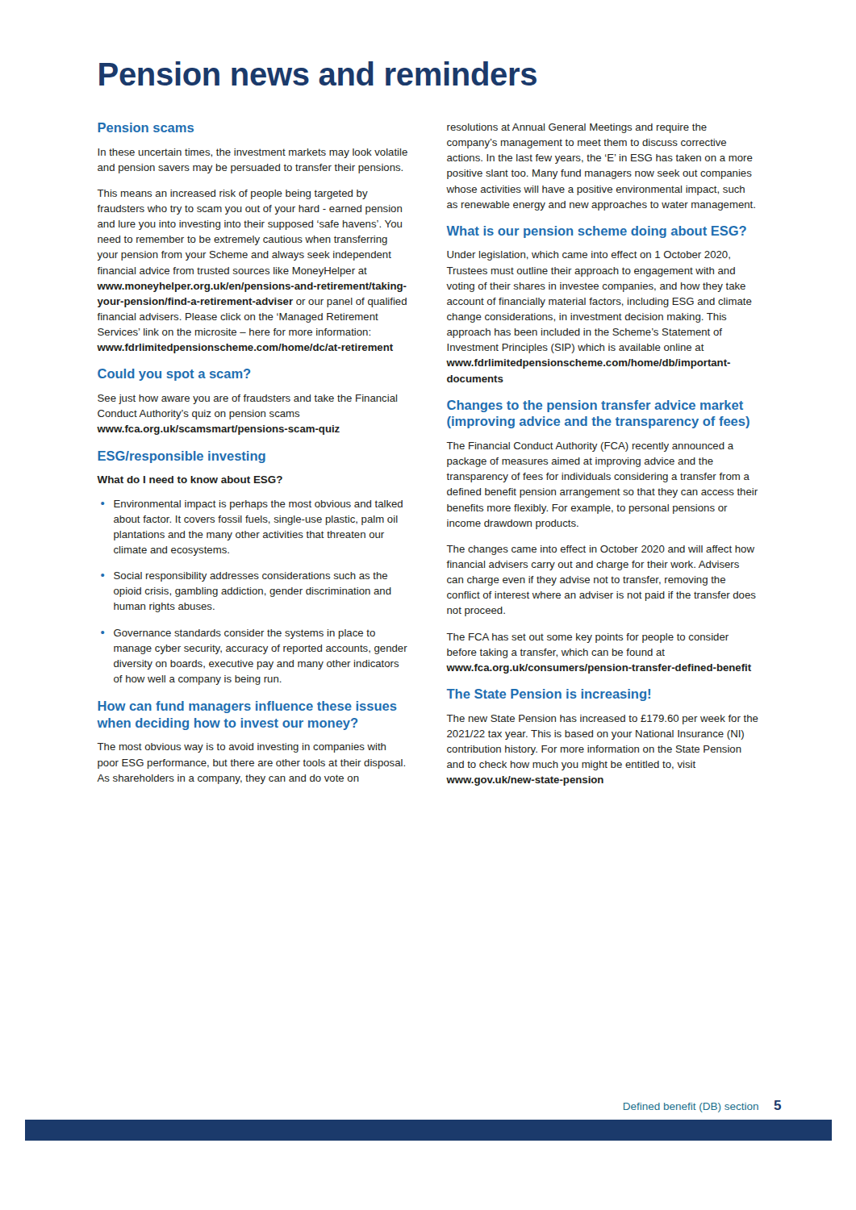Pension news and reminders
Pension scams
In these uncertain times, the investment markets may look volatile and pension savers may be persuaded to transfer their pensions.
This means an increased risk of people being targeted by fraudsters who try to scam you out of your hard - earned pension and lure you into investing into their supposed ‘safe havens’. You need to remember to be extremely cautious when transferring your pension from your Scheme and always seek independent financial advice from trusted sources like MoneyHelper at www.moneyhelper.org.uk/en/pensions-and-retirement/taking-your-pension/find-a-retirement-adviser or our panel of qualified financial advisers. Please click on the ‘Managed Retirement Services’ link on the microsite – here for more information: www.fdrlimitedpensionscheme.com/home/dc/at-retirement
Could you spot a scam?
See just how aware you are of fraudsters and take the Financial Conduct Authority’s quiz on pension scams www.fca.org.uk/scamsmart/pensions-scam-quiz
ESG/responsible investing
What do I need to know about ESG?
Environmental impact is perhaps the most obvious and talked about factor. It covers fossil fuels, single-use plastic, palm oil plantations and the many other activities that threaten our climate and ecosystems.
Social responsibility addresses considerations such as the opioid crisis, gambling addiction, gender discrimination and human rights abuses.
Governance standards consider the systems in place to manage cyber security, accuracy of reported accounts, gender diversity on boards, executive pay and many other indicators of how well a company is being run.
How can fund managers influence these issues when deciding how to invest our money?
The most obvious way is to avoid investing in companies with poor ESG performance, but there are other tools at their disposal. As shareholders in a company, they can and do vote on resolutions at Annual General Meetings and require the company’s management to meet them to discuss corrective actions. In the last few years, the ‘E’ in ESG has taken on a more positive slant too. Many fund managers now seek out companies whose activities will have a positive environmental impact, such as renewable energy and new approaches to water management.
What is our pension scheme doing about ESG?
Under legislation, which came into effect on 1 October 2020, Trustees must outline their approach to engagement with and voting of their shares in investee companies, and how they take account of financially material factors, including ESG and climate change considerations, in investment decision making. This approach has been included in the Scheme’s Statement of Investment Principles (SIP) which is available online at www.fdrlimitedpensionscheme.com/home/db/important-documents
Changes to the pension transfer advice market (improving advice and the transparency of fees)
The Financial Conduct Authority (FCA) recently announced a package of measures aimed at improving advice and the transparency of fees for individuals considering a transfer from a defined benefit pension arrangement so that they can access their benefits more flexibly. For example, to personal pensions or income drawdown products.
The changes came into effect in October 2020 and will affect how financial advisers carry out and charge for their work. Advisers can charge even if they advise not to transfer, removing the conflict of interest where an adviser is not paid if the transfer does not proceed.
The FCA has set out some key points for people to consider before taking a transfer, which can be found at www.fca.org.uk/consumers/pension-transfer-defined-benefit
The State Pension is increasing!
The new State Pension has increased to £179.60 per week for the 2021/22 tax year. This is based on your National Insurance (NI) contribution history. For more information on the State Pension and to check how much you might be entitled to, visit www.gov.uk/new-state-pension
Defined benefit (DB) section
5